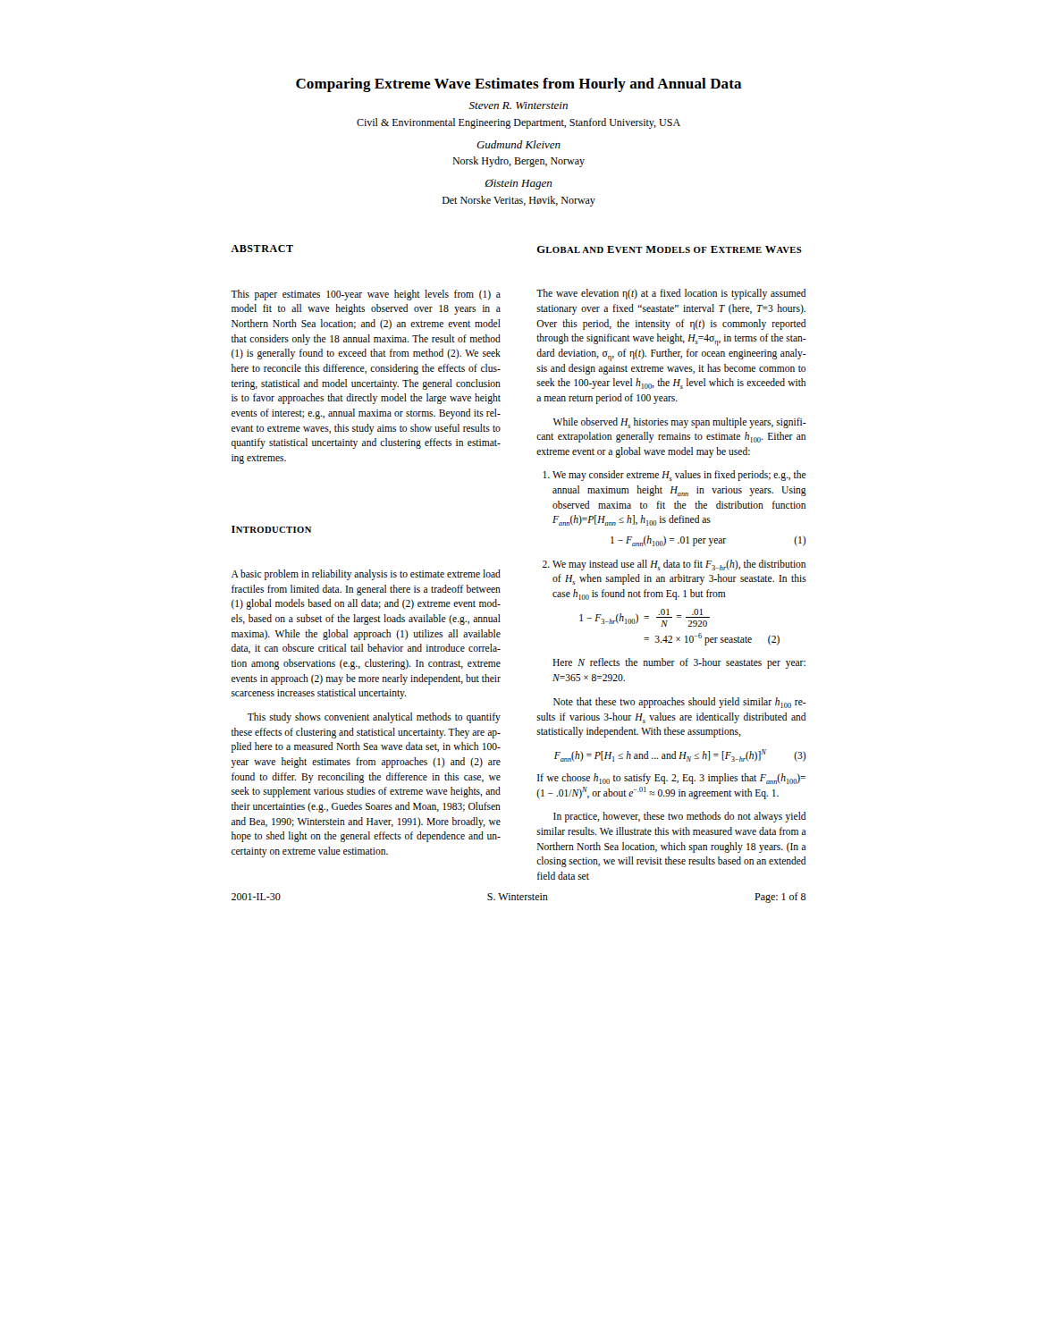Comparing Extreme Wave Estimates from Hourly and Annual Data
Steven R. Winterstein
Civil & Environmental Engineering Department, Stanford University, USA
Gudmund Kleiven
Norsk Hydro, Bergen, Norway
Øistein Hagen
Det Norske Veritas, Høvik, Norway
ABSTRACT
This paper estimates 100-year wave height levels from (1) a model fit to all wave heights observed over 18 years in a Northern North Sea location; and (2) an extreme event model that considers only the 18 annual maxima. The result of method (1) is generally found to exceed that from method (2). We seek here to reconcile this difference, considering the effects of clustering, statistical and model uncertainty. The general conclusion is to favor approaches that directly model the large wave height events of interest; e.g., annual maxima or storms. Beyond its relevant to extreme waves, this study aims to show useful results to quantify statistical uncertainty and clustering effects in estimating extremes.
INTRODUCTION
A basic problem in reliability analysis is to estimate extreme load fractiles from limited data. In general there is a tradeoff between (1) global models based on all data; and (2) extreme event models, based on a subset of the largest loads available (e.g., annual maxima). While the global approach (1) utilizes all available data, it can obscure critical tail behavior and introduce correlation among observations (e.g., clustering). In contrast, extreme events in approach (2) may be more nearly independent, but their scarceness increases statistical uncertainty.
This study shows convenient analytical methods to quantify these effects of clustering and statistical uncertainty. They are applied here to a measured North Sea wave data set, in which 100-year wave height estimates from approaches (1) and (2) are found to differ. By reconciling the difference in this case, we seek to supplement various studies of extreme wave heights, and their uncertainties (e.g., Guedes Soares and Moan, 1983; Olufsen and Bea, 1990; Winterstein and Haver, 1991). More broadly, we hope to shed light on the general effects of dependence and uncertainty on extreme value estimation.
GLOBAL AND EVENT MODELS OF EXTREME WAVES
The wave elevation η(t) at a fixed location is typically assumed stationary over a fixed “seastate” interval T (here, T=3 hours). Over this period, the intensity of η(t) is commonly reported through the significant wave height, Hs=4ση, in terms of the standard deviation, ση, of η(t). Further, for ocean engineering analysis and design against extreme waves, it has become common to seek the 100-year level h100, the Hs level which is exceeded with a mean return period of 100 years.
While observed Hs histories may span multiple years, significant extrapolation generally remains to estimate h100. Either an extreme event or a global wave model may be used:
We may consider extreme Hs values in fixed periods; e.g., the annual maximum height Hann in various years. Using observed maxima to fit the the distribution function Fann(h)=P[Hann ≤ h], h100 is defined as
1 − Fann(h100) = .01 per year (1)
We may instead use all Hs data to fit F3−hr(h), the distribution of Hs when sampled in an arbitrary 3-hour seastate. In this case h100 is found not from Eq. 1 but from
1 − F3−hr(h100)
=
.01 N = .012920
=
3.42 × 10−6 per seastate
(2)
Here N reflects the number of 3-hour seastates per year: N=365 × 8=2920.
Note that these two approaches should yield similar h100 results if various 3-hour Hs values are identically distributed and statistically independent. With these assumptions,
Fann(h) = P[H1 ≤ h and ... and HN ≤ h] = [F3−hr(h)]N (3)
If we choose h100 to satisfy Eq. 2, Eq. 3 implies that Fann(h100)=(1 − .01/N)N, or about e−.01 ≈ 0.99 in agreement with Eq. 1.
In practice, however, these two methods do not always yield similar results. We illustrate this with measured wave data from a Northern North Sea location, which span roughly 18 years. (In a closing section, we will revisit these results based on an extended field data set
2001-IL-30
S. Winterstein
Page: 1 of 8